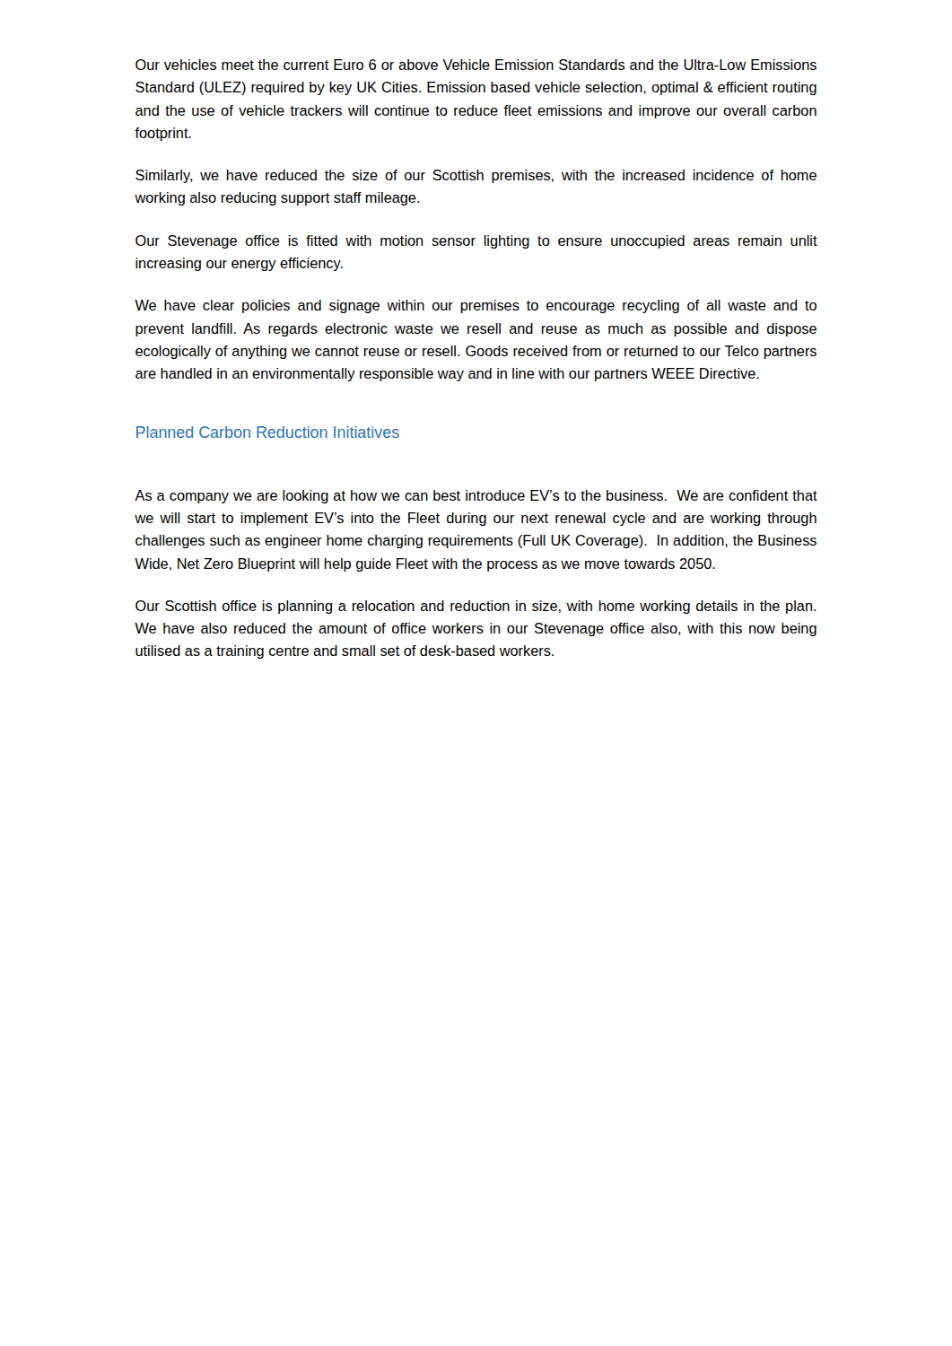Our vehicles meet the current Euro 6 or above Vehicle Emission Standards and the Ultra-Low Emissions Standard (ULEZ) required by key UK Cities. Emission based vehicle selection, optimal & efficient routing and the use of vehicle trackers will continue to reduce fleet emissions and improve our overall carbon footprint.
Similarly, we have reduced the size of our Scottish premises, with the increased incidence of home working also reducing support staff mileage.
Our Stevenage office is fitted with motion sensor lighting to ensure unoccupied areas remain unlit increasing our energy efficiency.
We have clear policies and signage within our premises to encourage recycling of all waste and to prevent landfill. As regards electronic waste we resell and reuse as much as possible and dispose ecologically of anything we cannot reuse or resell. Goods received from or returned to our Telco partners are handled in an environmentally responsible way and in line with our partners WEEE Directive.
Planned Carbon Reduction Initiatives
As a company we are looking at how we can best introduce EV’s to the business. We are confident that we will start to implement EV’s into the Fleet during our next renewal cycle and are working through challenges such as engineer home charging requirements (Full UK Coverage). In addition, the Business Wide, Net Zero Blueprint will help guide Fleet with the process as we move towards 2050.
Our Scottish office is planning a relocation and reduction in size, with home working details in the plan. We have also reduced the amount of office workers in our Stevenage office also, with this now being utilised as a training centre and small set of desk-based workers.